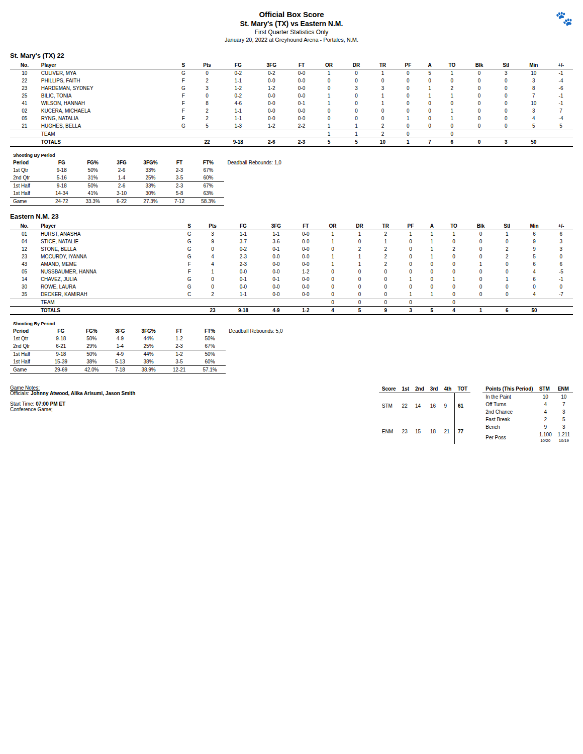🐾
Official Box Score
St. Mary's (TX) vs Eastern N.M.
First Quarter Statistics Only
January 20, 2022 at Greyhound Arena - Portales, N.M.
St. Mary's (TX) 22
| No. | Player | S | Pts | FG | 3FG | FT | OR | DR | TR | PF | A | TO | Blk | Stl | Min | +/- |
| --- | --- | --- | --- | --- | --- | --- | --- | --- | --- | --- | --- | --- | --- | --- | --- | --- |
| 10 | CULIVER, MYA | G | 0 | 0-2 | 0-2 | 0-0 | 1 | 0 | 1 | 0 | 5 | 1 | 0 | 3 | 10 | -1 |
| 22 | PHILLIPS, FAITH | F | 2 | 1-1 | 0-0 | 0-0 | 0 | 0 | 0 | 0 | 0 | 0 | 0 | 0 | 3 | -4 |
| 23 | HARDEMAN, SYDNEY | G | 3 | 1-2 | 1-2 | 0-0 | 0 | 3 | 3 | 0 | 1 | 2 | 0 | 0 | 8 | -6 |
| 25 | BILIC, TONIA | F | 0 | 0-2 | 0-0 | 0-0 | 1 | 0 | 1 | 0 | 1 | 1 | 0 | 0 | 7 | -1 |
| 41 | WILSON, HANNAH | F | 8 | 4-6 | 0-0 | 0-1 | 1 | 0 | 1 | 0 | 0 | 0 | 0 | 0 | 10 | -1 |
| 02 | KUCERA, MICHAELA | F | 2 | 1-1 | 0-0 | 0-0 | 0 | 0 | 0 | 0 | 0 | 1 | 0 | 0 | 3 | 7 |
| 05 | RYNG, NATALIA | F | 2 | 1-1 | 0-0 | 0-0 | 0 | 0 | 0 | 1 | 0 | 1 | 0 | 0 | 4 | -4 |
| 21 | HUGHES, BELLA | G | 5 | 1-3 | 1-2 | 2-2 | 1 | 1 | 2 | 0 | 0 | 0 | 0 | 0 | 5 | 5 |
| | TEAM | | | | | | 1 | 1 | 2 | 0 | | 0 | | | | |
| | TOTALS | | 22 | 9-18 | 2-6 | 2-3 | 5 | 5 | 10 | 1 | 7 | 6 | 0 | 3 | 50 | |
| Shooting By Period |
| --- |
| Period | FG | FG% | 3FG | 3FG% | FT | FT% | Deadball Rebounds: 1,0 |
| 1st Qtr | 9-18 | 50% | 2-6 | 33% | 2-3 | 67% | |
| 2nd Qtr | 5-16 | 31% | 1-4 | 25% | 3-5 | 60% | |
| 1st Half | 9-18 | 50% | 2-6 | 33% | 2-3 | 67% | |
| 1st Half | 14-34 | 41% | 3-10 | 30% | 5-8 | 63% | |
| Game | 24-72 | 33.3% | 6-22 | 27.3% | 7-12 | 58.3% | |
Eastern N.M. 23
| No. | Player | S | Pts | FG | 3FG | FT | OR | DR | TR | PF | A | TO | Blk | Stl | Min | +/- |
| --- | --- | --- | --- | --- | --- | --- | --- | --- | --- | --- | --- | --- | --- | --- | --- | --- |
| 01 | HURST, ANASHA | G | 3 | 1-1 | 1-1 | 0-0 | 1 | 1 | 2 | 1 | 1 | 1 | 0 | 1 | 6 | 6 |
| 04 | STICE, NATALIE | G | 9 | 3-7 | 3-6 | 0-0 | 1 | 0 | 1 | 0 | 1 | 0 | 0 | 0 | 9 | 3 |
| 12 | STONE, BELLA | G | 0 | 0-2 | 0-1 | 0-0 | 0 | 2 | 2 | 0 | 1 | 2 | 0 | 2 | 9 | 3 |
| 23 | MCCURDY, IYANNA | G | 4 | 2-3 | 0-0 | 0-0 | 1 | 1 | 2 | 0 | 1 | 0 | 0 | 2 | 5 | 0 |
| 43 | AMAND, MEME | F | 4 | 2-3 | 0-0 | 0-0 | 1 | 1 | 2 | 0 | 0 | 0 | 1 | 0 | 6 | 6 |
| 05 | NUSSBAUMER, HANNA | F | 1 | 0-0 | 0-0 | 1-2 | 0 | 0 | 0 | 0 | 0 | 0 | 0 | 0 | 4 | -5 |
| 14 | CHAVEZ, JULIA | G | 0 | 0-1 | 0-1 | 0-0 | 0 | 0 | 0 | 1 | 0 | 1 | 0 | 1 | 6 | -1 |
| 30 | ROWE, LAURA | G | 0 | 0-0 | 0-0 | 0-0 | 0 | 0 | 0 | 0 | 0 | 0 | 0 | 0 | 0 | 0 |
| 35 | DECKER, KAMIRAH | C | 2 | 1-1 | 0-0 | 0-0 | 0 | 0 | 0 | 1 | 1 | 0 | 0 | 0 | 4 | -7 |
| | TEAM | | | | | | 0 | 0 | 0 | 0 | | 0 | | | | |
| | TOTALS | | 23 | 9-18 | 4-9 | 1-2 | 4 | 5 | 9 | 3 | 5 | 4 | 1 | 6 | 50 | |
| Shooting By Period |
| --- |
| Period | FG | FG% | 3FG | 3FG% | FT | FT% | Deadball Rebounds: 5,0 |
| 1st Qtr | 9-18 | 50% | 4-9 | 44% | 1-2 | 50% | |
| 2nd Qtr | 6-21 | 29% | 1-4 | 25% | 2-3 | 67% | |
| 1st Half | 9-18 | 50% | 4-9 | 44% | 1-2 | 50% | |
| 1st Half | 15-39 | 38% | 5-13 | 38% | 3-5 | 60% | |
| Game | 29-69 | 42.0% | 7-18 | 38.9% | 12-21 | 57.1% | |
Game Notes:
Officials: Johnny Atwood, Alika Arisumi, Jason Smith
Start Time: 07:00 PM ET
Conference Game;
| Score | 1st | 2nd | 3rd | 4th | TOT |
| --- | --- | --- | --- | --- | --- |
| STM | 22 | 14 | 16 | 9 | 61 |
| ENM | 23 | 15 | 18 | 21 | 77 |
| Points (This Period) | STM | ENM |
| --- | --- | --- |
| In the Paint | 10 | 10 |
| Off Turns | 4 | 7 |
| 2nd Chance | 4 | 3 |
| Fast Break | 2 | 5 |
| Bench | 9 | 3 |
| Per Poss | 1.100 10/20 | 1.211 10/19 |